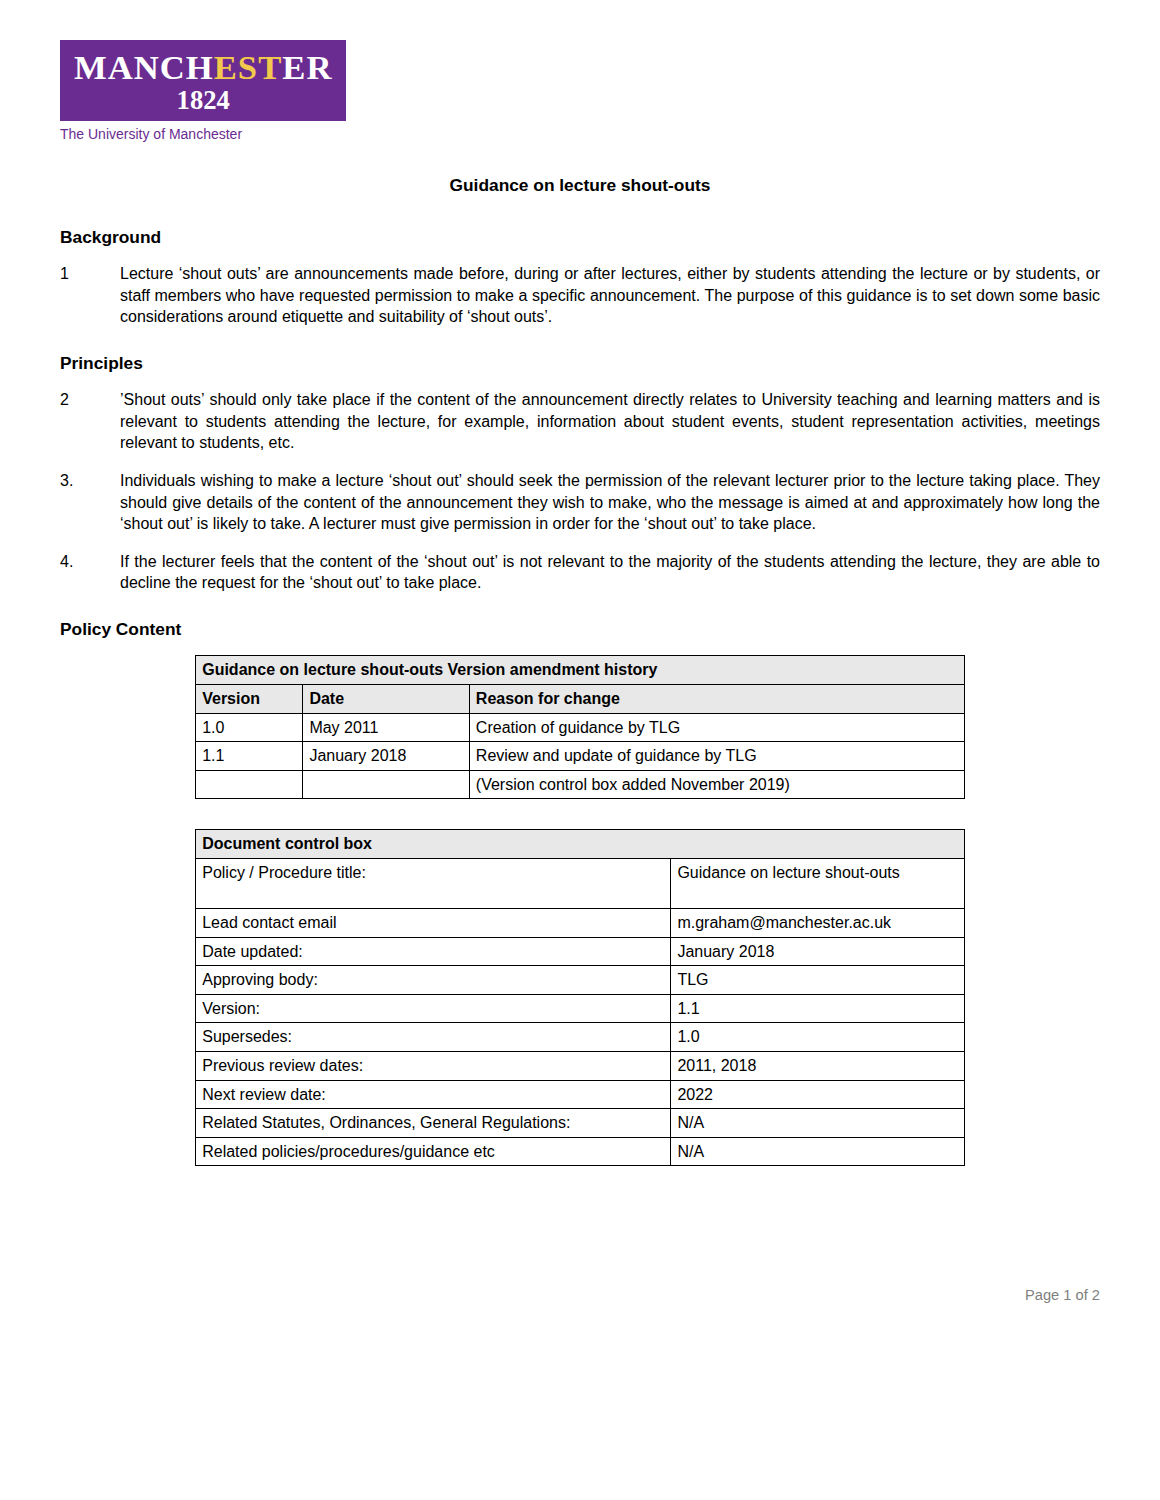MANCHESTER 1824
The University of Manchester
Guidance on lecture shout-outs
Background
1
Lecture ‘shout outs’ are announcements made before, during or after lectures, either by students attending the lecture or by students, or staff members who have requested permission to make a specific announcement. The purpose of this guidance is to set down some basic considerations around etiquette and suitability of ‘shout outs’.
Principles
2
’Shout outs’ should only take place if the content of the announcement directly relates to University teaching and learning matters and is relevant to students attending the lecture, for example, information about student events, student representation activities, meetings relevant to students, etc.
3.
Individuals wishing to make a lecture ‘shout out’ should seek the permission of the relevant lecturer prior to the lecture taking place. They should give details of the content of the announcement they wish to make, who the message is aimed at and approximately how long the ‘shout out’ is likely to take. A lecturer must give permission in order for the ‘shout out’ to take place.
4.
If the lecturer feels that the content of the ‘shout out’ is not relevant to the majority of the students attending the lecture, they are able to decline the request for the ‘shout out’ to take place.
Policy Content
| Guidance on lecture shout-outs Version amendment history |
| Version | Date | Reason for change |
| 1.0 | May 2011 | Creation of guidance by TLG |
| 1.1 | January 2018 | Review and update of guidance by TLG |
| | | (Version control box added November 2019) |
| Document control box |
| Policy / Procedure title: | Guidance on lecture shout-outs |
| Lead contact email | m.graham@manchester.ac.uk |
| Date updated: | January 2018 |
| Approving body: | TLG |
| Version: | 1.1 |
| Supersedes: | 1.0 |
| Previous review dates: | 2011, 2018 |
| Next review date: | 2022 |
| Related Statutes, Ordinances, General Regulations: | N/A |
| Related policies/procedures/guidance etc | N/A |
Page 1 of 2